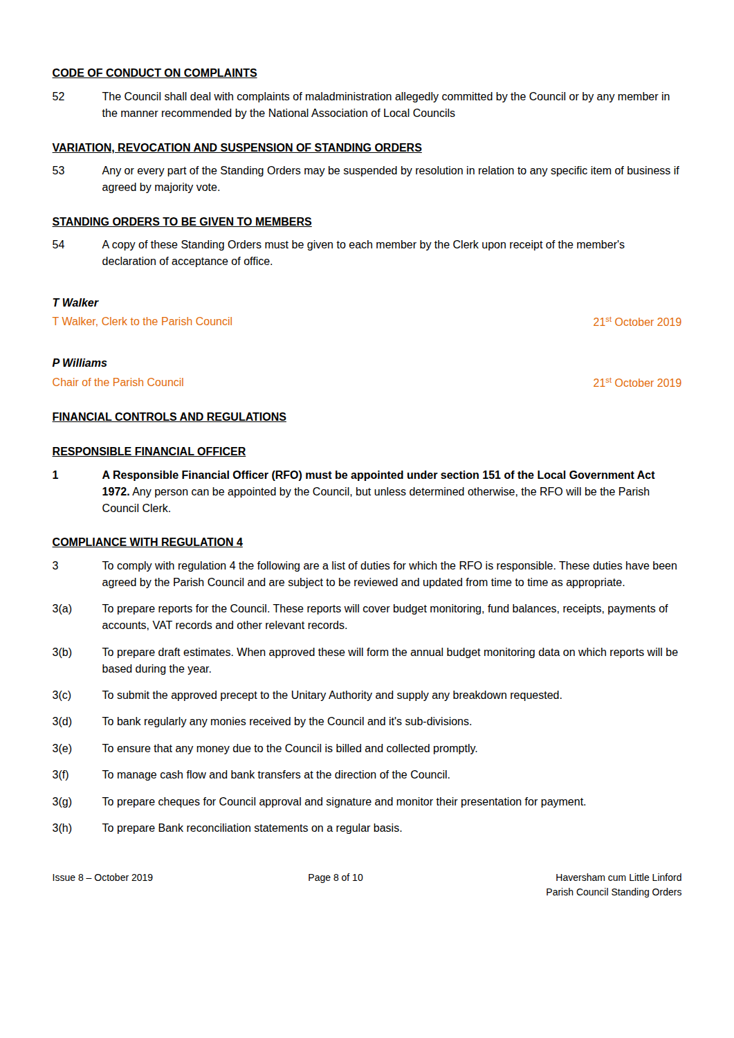CODE OF CONDUCT ON COMPLAINTS
52
The Council shall deal with complaints of maladministration allegedly committed by the Council or by any member in the manner recommended by the National Association of Local Councils
VARIATION, REVOCATION AND SUSPENSION OF STANDING ORDERS
53
Any or every part of the Standing Orders may be suspended by resolution in relation to any specific item of business if agreed by majority vote.
STANDING ORDERS TO BE GIVEN TO MEMBERS
54
A copy of these Standing Orders must be given to each member by the Clerk upon receipt of the member's declaration of acceptance of office.
T Walker
T Walker, Clerk to the Parish Council 21st October 2019
P Williams
Chair of the Parish Council 21st October 2019
FINANCIAL CONTROLS AND REGULATIONS
RESPONSIBLE FINANCIAL OFFICER
1
A Responsible Financial Officer (RFO) must be appointed under section 151 of the Local Government Act 1972. Any person can be appointed by the Council, but unless determined otherwise, the RFO will be the Parish Council Clerk.
COMPLIANCE WITH REGULATION 4
3
To comply with regulation 4 the following are a list of duties for which the RFO is responsible. These duties have been agreed by the Parish Council and are subject to be reviewed and updated from time to time as appropriate.
3(a)
To prepare reports for the Council. These reports will cover budget monitoring, fund balances, receipts, payments of accounts, VAT records and other relevant records.
3(b)
To prepare draft estimates. When approved these will form the annual budget monitoring data on which reports will be based during the year.
3(c)
To submit the approved precept to the Unitary Authority and supply any breakdown requested.
3(d)
To bank regularly any monies received by the Council and it's sub-divisions.
3(e)
To ensure that any money due to the Council is billed and collected promptly.
3(f)
To manage cash flow and bank transfers at the direction of the Council.
3(g)
To prepare cheques for Council approval and signature and monitor their presentation for payment.
3(h)
To prepare Bank reconciliation statements on a regular basis.
Issue 8 – October 2019
Page 8 of 10
Haversham cum Little Linford
Parish Council Standing Orders